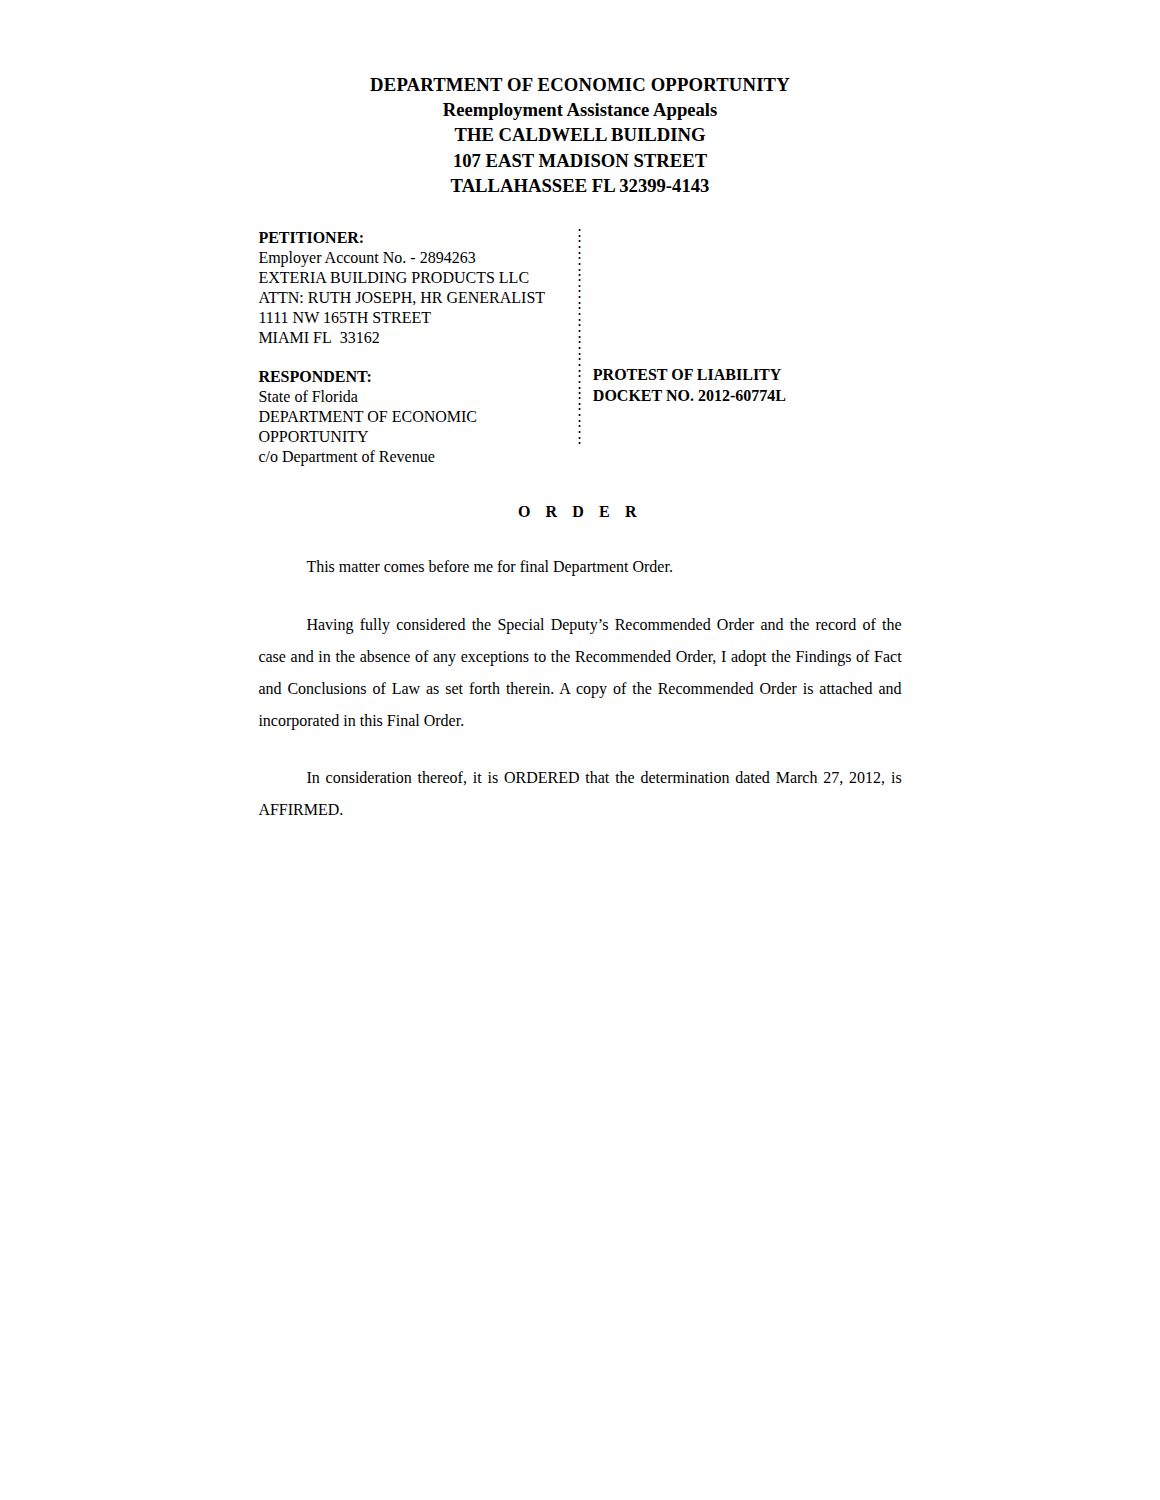DEPARTMENT OF ECONOMIC OPPORTUNITY
Reemployment Assistance Appeals
THE CALDWELL BUILDING
107 EAST MADISON STREET
TALLAHASSEE FL 32399-4143
| PETITIONER: Employer Account No. - 2894263 EXTERIA BUILDING PRODUCTS LLC ATTN: RUTH JOSEPH, HR GENERALIST 1111 NW 165TH STREET MIAMI FL 33162 RESPONDENT: State of Florida DEPARTMENT OF ECONOMIC OPPORTUNITY c/o Department of Revenue | ⋮ ⋮ ⋮ ⋮ ⋮ ⋮ ⋮ ⋮ ⋮ ⋮ ⋮ ⋮ ⋮ | PROTEST OF LIABILITY DOCKET NO. 2012-60774L |
O R D E R
This matter comes before me for final Department Order.
Having fully considered the Special Deputy’s Recommended Order and the record of the case and in the absence of any exceptions to the Recommended Order, I adopt the Findings of Fact and Conclusions of Law as set forth therein. A copy of the Recommended Order is attached and incorporated in this Final Order.
In consideration thereof, it is ORDERED that the determination dated March 27, 2012, is AFFIRMED.